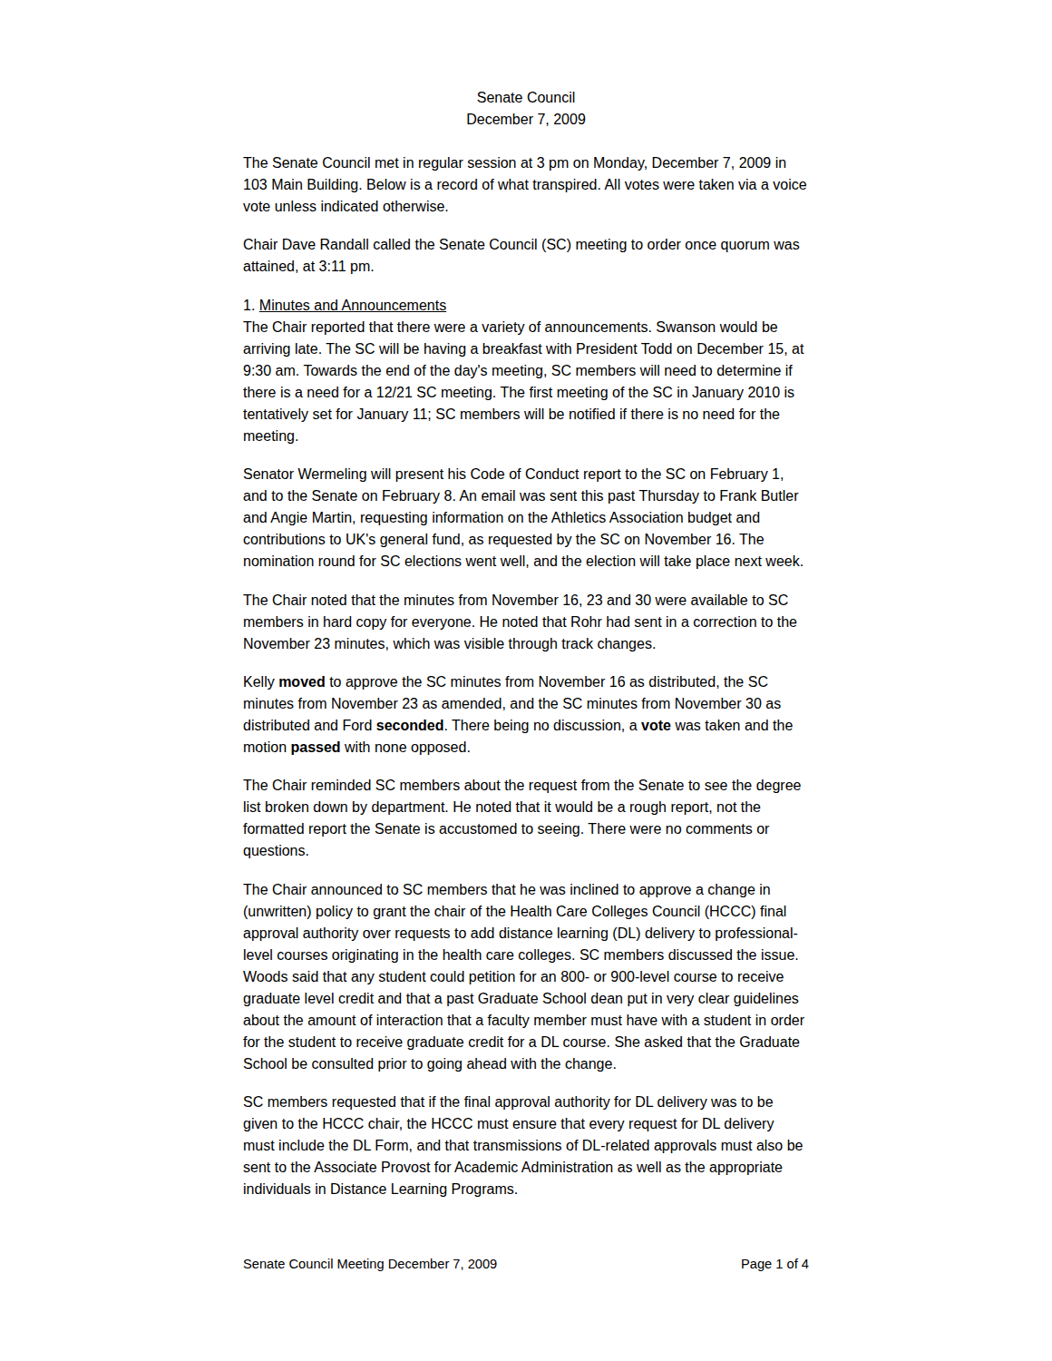Senate Council December 7, 2009
The Senate Council met in regular session at 3 pm on Monday, December 7, 2009 in 103 Main Building. Below is a record of what transpired. All votes were taken via a voice vote unless indicated otherwise.
Chair Dave Randall called the Senate Council (SC) meeting to order once quorum was attained, at 3:11 pm.
1. Minutes and Announcements
The Chair reported that there were a variety of announcements. Swanson would be arriving late. The SC will be having a breakfast with President Todd on December 15, at 9:30 am. Towards the end of the day's meeting, SC members will need to determine if there is a need for a 12/21 SC meeting. The first meeting of the SC in January 2010 is tentatively set for January 11; SC members will be notified if there is no need for the meeting.
Senator Wermeling will present his Code of Conduct report to the SC on February 1, and to the Senate on February 8. An email was sent this past Thursday to Frank Butler and Angie Martin, requesting information on the Athletics Association budget and contributions to UK's general fund, as requested by the SC on November 16. The nomination round for SC elections went well, and the election will take place next week.
The Chair noted that the minutes from November 16, 23 and 30 were available to SC members in hard copy for everyone. He noted that Rohr had sent in a correction to the November 23 minutes, which was visible through track changes.
Kelly moved to approve the SC minutes from November 16 as distributed, the SC minutes from November 23 as amended, and the SC minutes from November 30 as distributed and Ford seconded. There being no discussion, a vote was taken and the motion passed with none opposed.
The Chair reminded SC members about the request from the Senate to see the degree list broken down by department. He noted that it would be a rough report, not the formatted report the Senate is accustomed to seeing. There were no comments or questions.
The Chair announced to SC members that he was inclined to approve a change in (unwritten) policy to grant the chair of the Health Care Colleges Council (HCCC) final approval authority over requests to add distance learning (DL) delivery to professional-level courses originating in the health care colleges. SC members discussed the issue. Woods said that any student could petition for an 800- or 900-level course to receive graduate level credit and that a past Graduate School dean put in very clear guidelines about the amount of interaction that a faculty member must have with a student in order for the student to receive graduate credit for a DL course. She asked that the Graduate School be consulted prior to going ahead with the change.
SC members requested that if the final approval authority for DL delivery was to be given to the HCCC chair, the HCCC must ensure that every request for DL delivery must include the DL Form, and that transmissions of DL-related approvals must also be sent to the Associate Provost for Academic Administration as well as the appropriate individuals in Distance Learning Programs.
Senate Council Meeting December 7, 2009 Page 1 of 4